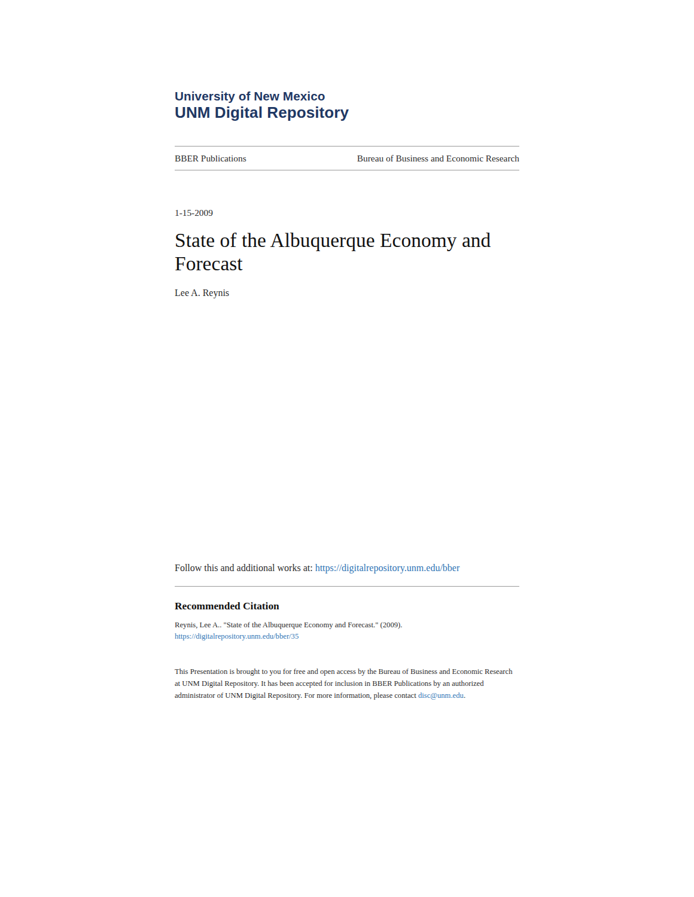University of New Mexico
UNM Digital Repository
BBER Publications
Bureau of Business and Economic Research
1-15-2009
State of the Albuquerque Economy and Forecast
Lee A. Reynis
Follow this and additional works at: https://digitalrepository.unm.edu/bber
Recommended Citation
Reynis, Lee A.. "State of the Albuquerque Economy and Forecast." (2009). https://digitalrepository.unm.edu/bber/35
This Presentation is brought to you for free and open access by the Bureau of Business and Economic Research at UNM Digital Repository. It has been accepted for inclusion in BBER Publications by an authorized administrator of UNM Digital Repository. For more information, please contact disc@unm.edu.